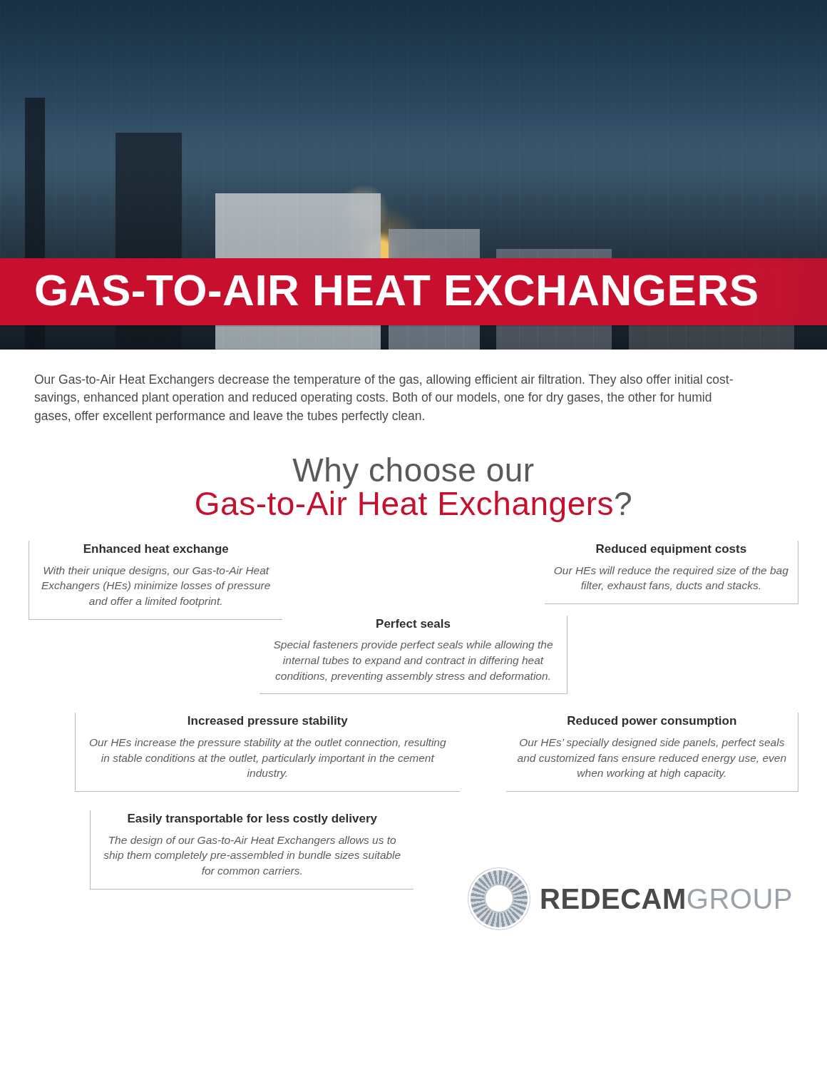Gas-to-Air Heat Exchangers
Our Gas-to-Air Heat Exchangers decrease the temperature of the gas, allowing efficient air filtration. They also offer initial cost-savings, enhanced plant operation and reduced operating costs. Both of our models, one for dry gases, the other for humid gases, offer excellent performance and leave the tubes perfectly clean.
Why choose our Gas-to-Air Heat Exchangers?
Enhanced heat exchange
With their unique designs, our Gas-to-Air Heat Exchangers (HEs) minimize losses of pressure and offer a limited footprint.
Reduced equipment costs
Our HEs will reduce the required size of the bag filter, exhaust fans, ducts and stacks.
Perfect seals
Special fasteners provide perfect seals while allowing the internal tubes to expand and contract in differing heat conditions, preventing assembly stress and deformation.
Increased pressure stability
Our HEs increase the pressure stability at the outlet connection, resulting in stable conditions at the outlet, particularly important in the cement industry.
Reduced power consumption
Our HEs’ specially designed side panels, perfect seals and customized fans ensure reduced energy use, even when working at high capacity.
Easily transportable for less costly delivery
The design of our Gas-to-Air Heat Exchangers allows us to ship them completely pre-assembled in bundle sizes suitable for common carriers.
REDECAM GROUP